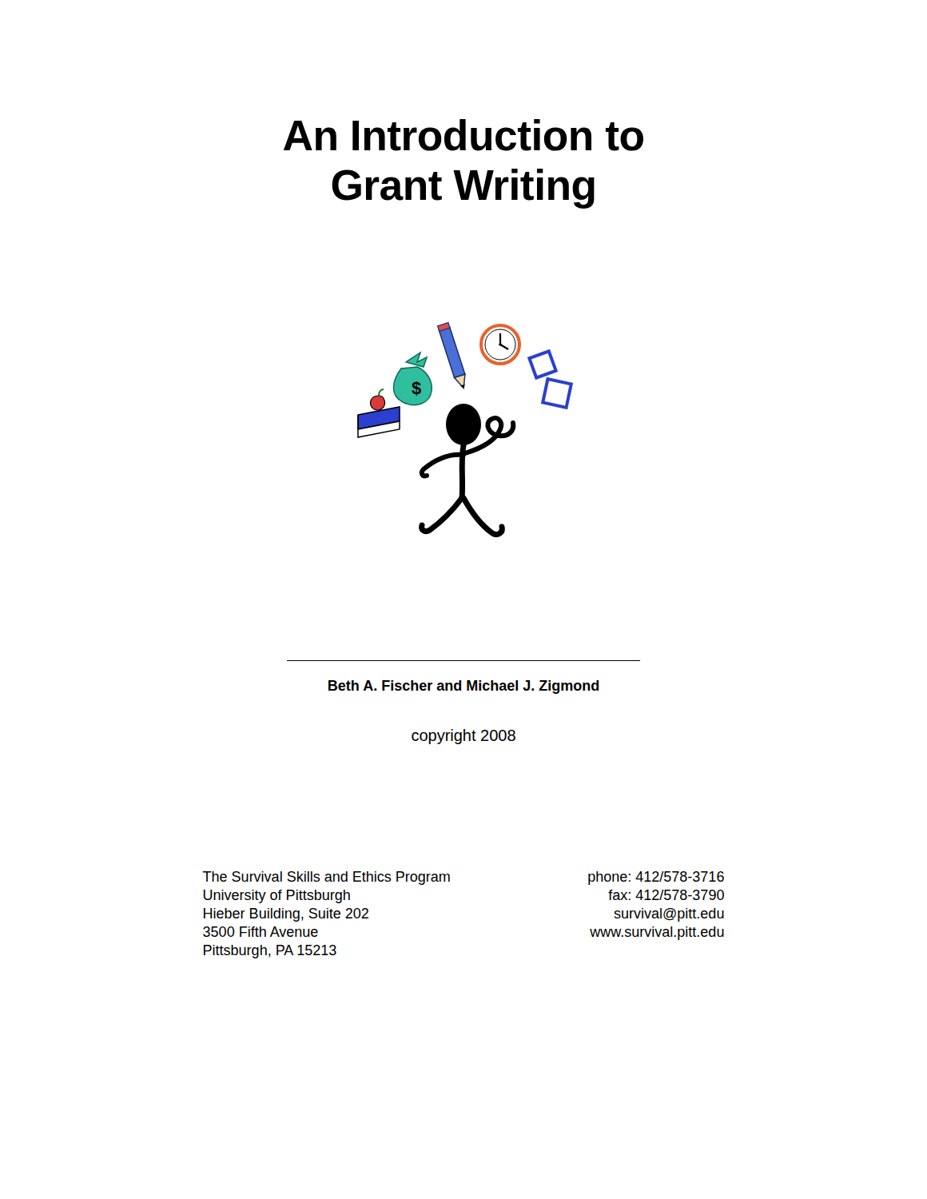An Introduction to
Grant Writing
Stick figure juggling a book, money bag, pencil, clock and squares $
Beth A. Fischer and Michael J. Zigmond
copyright 2008
The Survival Skills and Ethics Program
University of Pittsburgh
Hieber Building, Suite 202
3500 Fifth Avenue
Pittsburgh, PA 15213
phone: 412/578-3716
fax: 412/578-3790
survival@pitt.edu
www.survival.pitt.edu